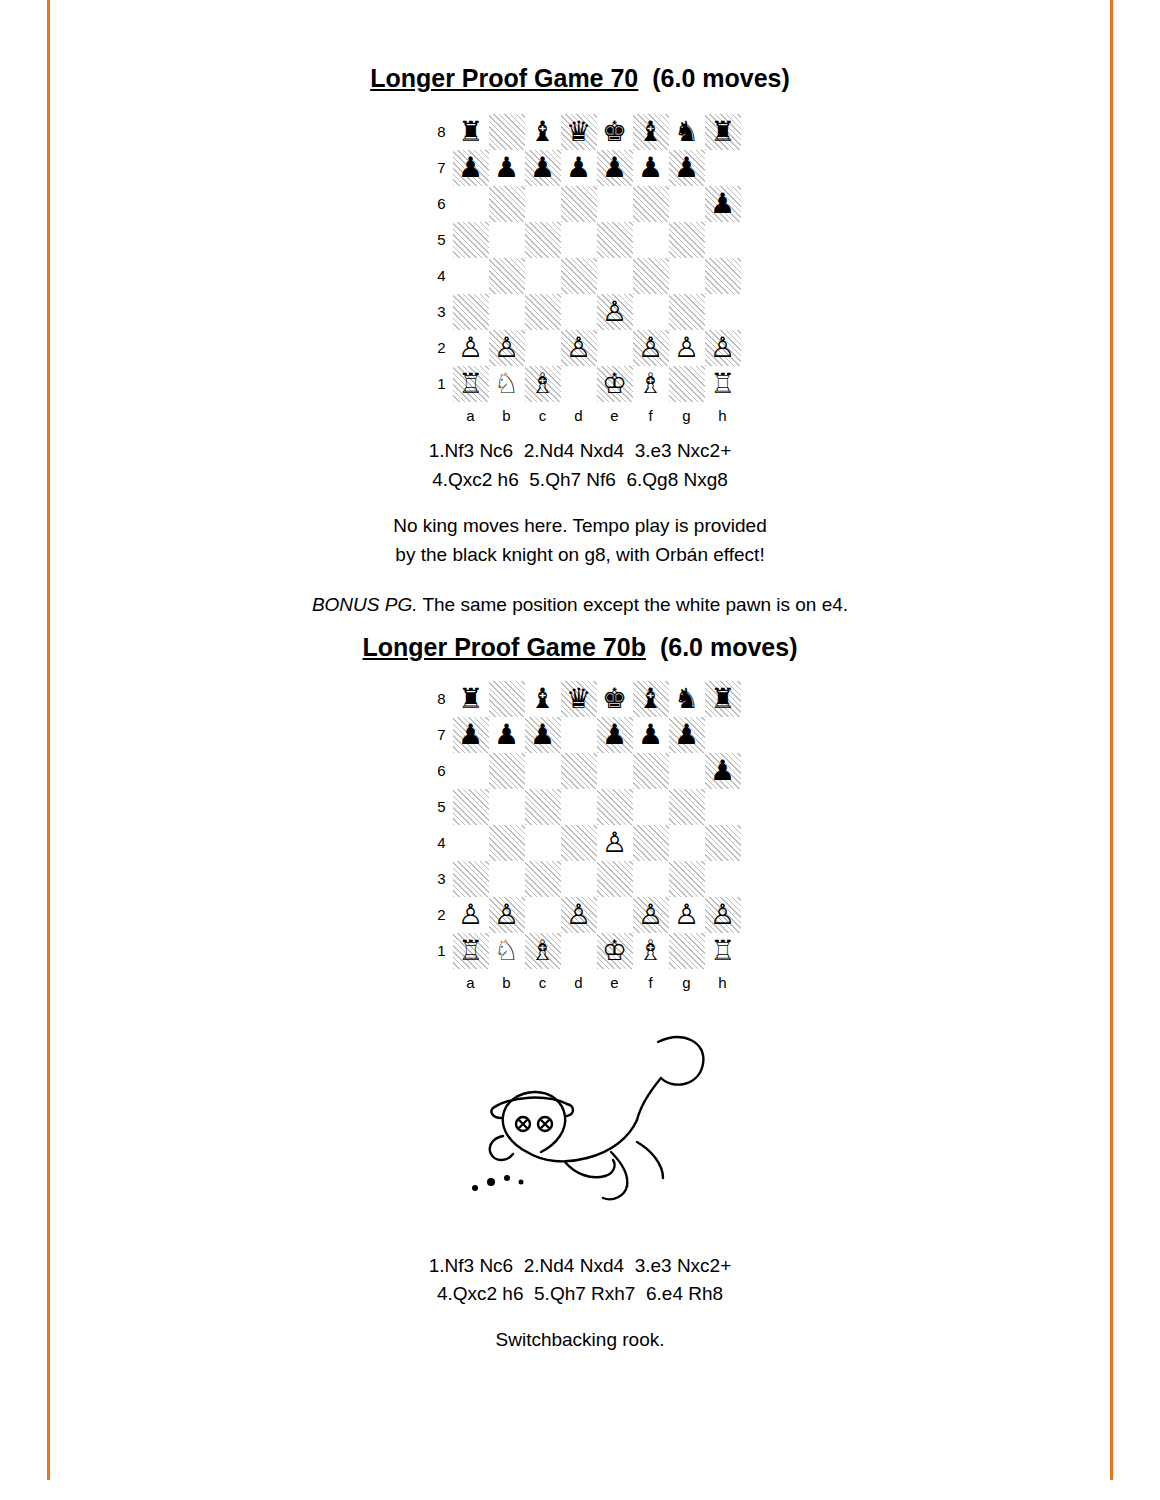Longer Proof Game 70(6.0 moves)
| 8 | ♜ | | ♝ | ♛ | ♚ | ♝ | ♞ | ♜ |
| 7 | ♟ | ♟ | ♟ | ♟ | ♟ | ♟ | ♟ | |
| 6 | | | | | | | | ♟ |
| 5 | | | | | | | | |
| 4 | | | | | | | | |
| 3 | | | | | ♙ | | | |
| 2 | ♙ | ♙ | | ♙ | | ♙ | ♙ | ♙ |
| 1 | ♖ | ♘ | ♗ | | ♔ | ♗ | | ♖ |
| | a | b | c | d | e | f | g | h |
1.Nf3 Nc6 2.Nd4 Nxd4 3.e3 Nxc2+
4.Qxc2 h6 5.Qh7 Nf6 6.Qg8 Nxg8
No king moves here. Tempo play is provided
by the black knight on g8, with Orbán effect!
BONUS PG. The same position except the white pawn is on e4.
Longer Proof Game 70b(6.0 moves)
| 8 | ♜ | | ♝ | ♛ | ♚ | ♝ | ♞ | ♜ |
| 7 | ♟ | ♟ | ♟ | | ♟ | ♟ | ♟ | |
| 6 | | | | | | | | ♟ |
| 5 | | | | | | | | |
| 4 | | | | | ♙ | | | |
| 3 | | | | | | | | |
| 2 | ♙ | ♙ | | ♙ | | ♙ | ♙ | ♙ |
| 1 | ♖ | ♘ | ♗ | | ♔ | ♗ | | ♖ |
| | a | b | c | d | e | f | g | h |
1.Nf3 Nc6 2.Nd4 Nxd4 3.e3 Nxc2+
4.Qxc2 h6 5.Qh7 Rxh7 6.e4 Rh8
Switchbacking rook.